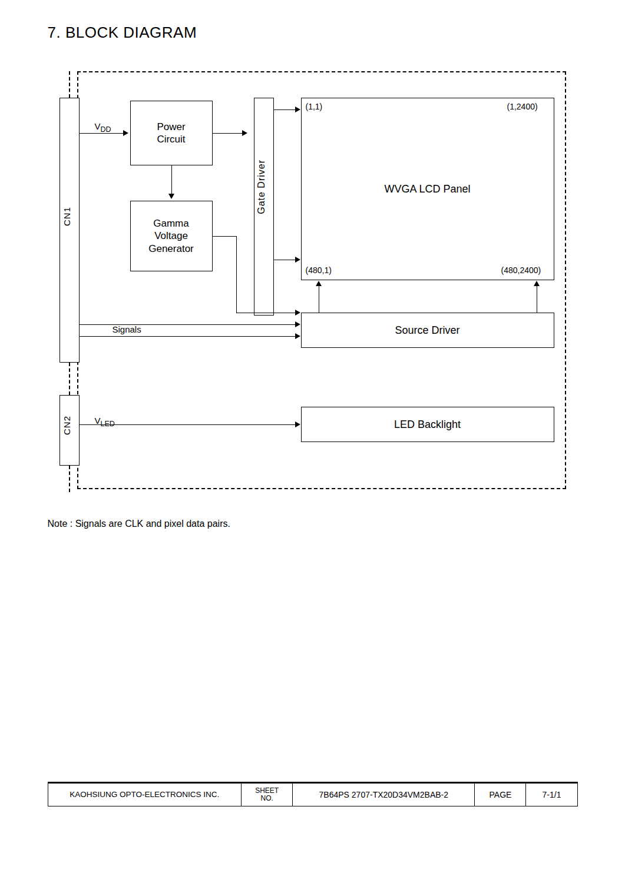7. BLOCK DIAGRAM
CN1
CN2
Power
Circuit
Gamma
Voltage
Generator
Gate Driver
WVGA LCD Panel
Source Driver
LED Backlight
(1,1)
(1,2400)
(480,1)
(480,2400)
VDD
VLED
Signals
Note : Signals are CLK and pixel data pairs.
| KAOHSIUNG OPTO-ELECTRONICS INC. | SHEET NO. | 7B64PS 2707-TX20D34VM2BAB-2 | PAGE | 7-1/1 |